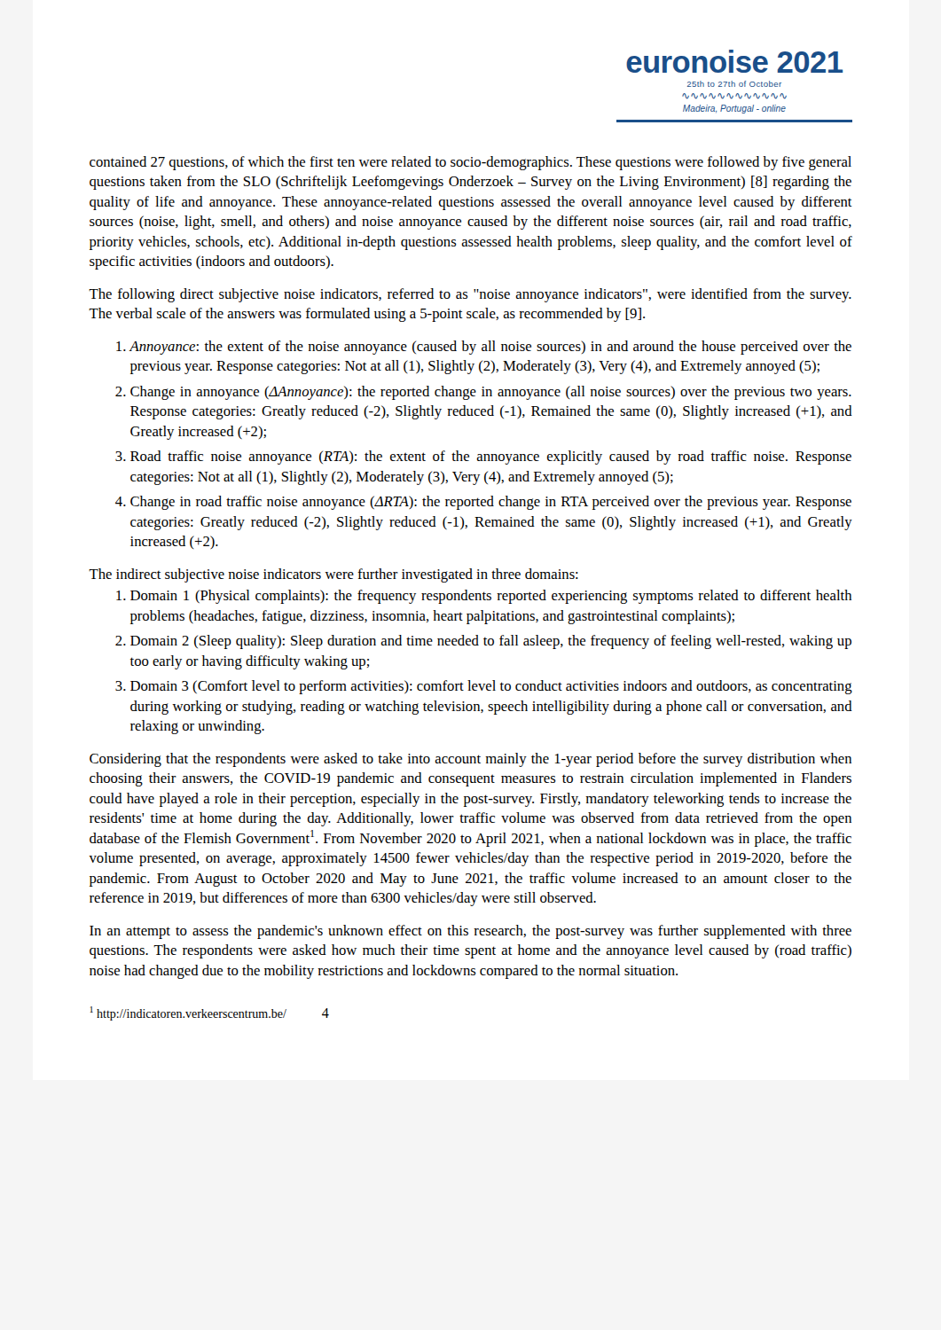euronoise 2021
25th to 27th of October
∿∿∿∿∿∿∿∿∿∿∿∿
Madeira, Portugal - online
contained 27 questions, of which the first ten were related to socio-demographics. These questions were followed by five general questions taken from the SLO (Schriftelijk Leefomgevings Onderzoek – Survey on the Living Environment) [8] regarding the quality of life and annoyance. These annoyance-related questions assessed the overall annoyance level caused by different sources (noise, light, smell, and others) and noise annoyance caused by the different noise sources (air, rail and road traffic, priority vehicles, schools, etc). Additional in-depth questions assessed health problems, sleep quality, and the comfort level of specific activities (indoors and outdoors).
The following direct subjective noise indicators, referred to as "noise annoyance indicators", were identified from the survey. The verbal scale of the answers was formulated using a 5-point scale, as recommended by [9].
Annoyance: the extent of the noise annoyance (caused by all noise sources) in and around the house perceived over the previous year. Response categories: Not at all (1), Slightly (2), Moderately (3), Very (4), and Extremely annoyed (5);
Change in annoyance (ΔAnnoyance): the reported change in annoyance (all noise sources) over the previous two years. Response categories: Greatly reduced (-2), Slightly reduced (-1), Remained the same (0), Slightly increased (+1), and Greatly increased (+2);
Road traffic noise annoyance (RTA): the extent of the annoyance explicitly caused by road traffic noise. Response categories: Not at all (1), Slightly (2), Moderately (3), Very (4), and Extremely annoyed (5);
Change in road traffic noise annoyance (ΔRTA): the reported change in RTA perceived over the previous year. Response categories: Greatly reduced (-2), Slightly reduced (-1), Remained the same (0), Slightly increased (+1), and Greatly increased (+2).
The indirect subjective noise indicators were further investigated in three domains:
Domain 1 (Physical complaints): the frequency respondents reported experiencing symptoms related to different health problems (headaches, fatigue, dizziness, insomnia, heart palpitations, and gastrointestinal complaints);
Domain 2 (Sleep quality): Sleep duration and time needed to fall asleep, the frequency of feeling well-rested, waking up too early or having difficulty waking up;
Domain 3 (Comfort level to perform activities): comfort level to conduct activities indoors and outdoors, as concentrating during working or studying, reading or watching television, speech intelligibility during a phone call or conversation, and relaxing or unwinding.
Considering that the respondents were asked to take into account mainly the 1-year period before the survey distribution when choosing their answers, the COVID-19 pandemic and consequent measures to restrain circulation implemented in Flanders could have played a role in their perception, especially in the post-survey. Firstly, mandatory teleworking tends to increase the residents' time at home during the day. Additionally, lower traffic volume was observed from data retrieved from the open database of the Flemish Government1. From November 2020 to April 2021, when a national lockdown was in place, the traffic volume presented, on average, approximately 14500 fewer vehicles/day than the respective period in 2019-2020, before the pandemic. From August to October 2020 and May to June 2021, the traffic volume increased to an amount closer to the reference in 2019, but differences of more than 6300 vehicles/day were still observed.
In an attempt to assess the pandemic's unknown effect on this research, the post-survey was further supplemented with three questions. The respondents were asked how much their time spent at home and the annoyance level caused by (road traffic) noise had changed due to the mobility restrictions and lockdowns compared to the normal situation.
1 http://indicatoren.verkeerscentrum.be/
4